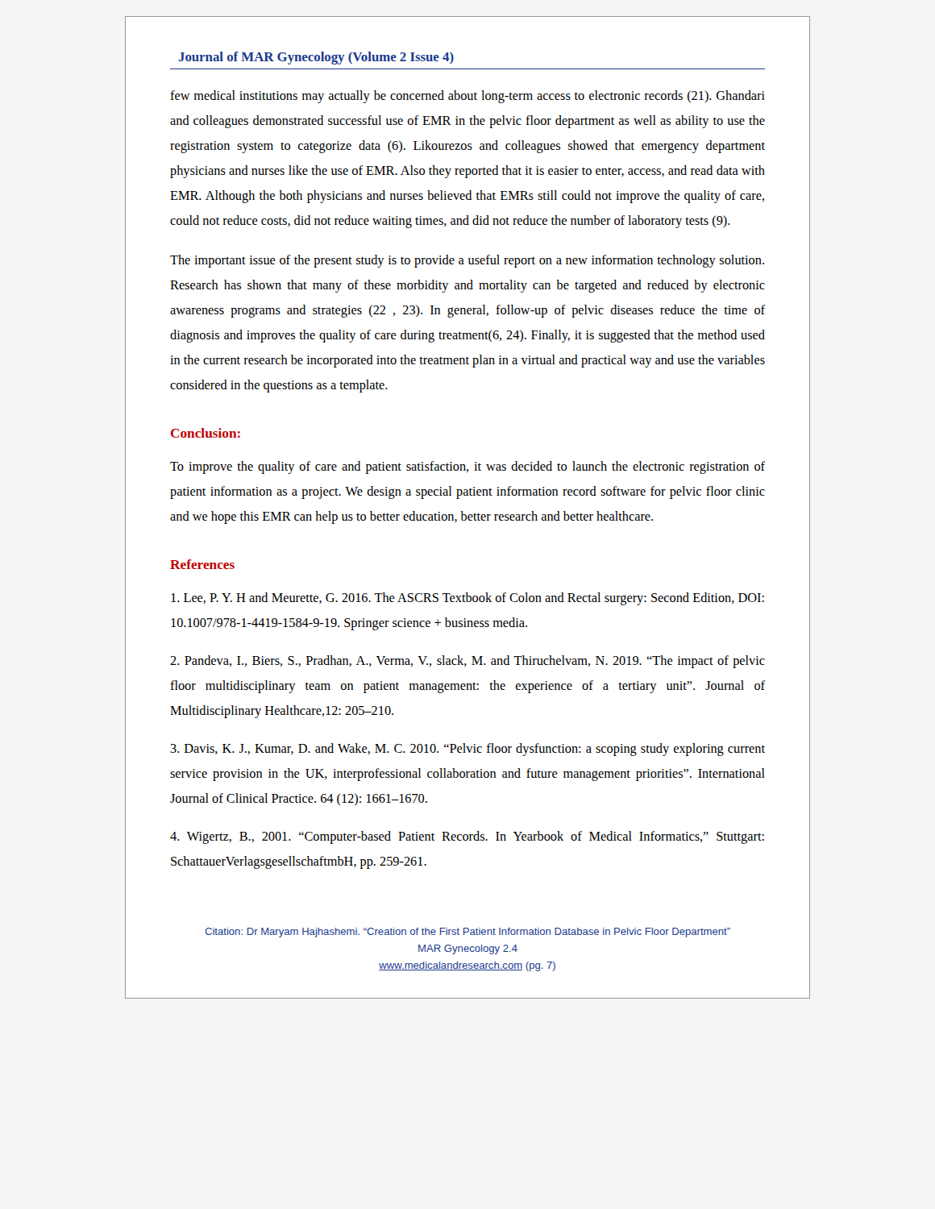Journal of MAR Gynecology (Volume 2 Issue 4)
few medical institutions may actually be concerned about long-term access to electronic records (21). Ghandari and colleagues demonstrated successful use of EMR in the pelvic floor department as well as ability to use the registration system to categorize data (6). Likourezos and colleagues showed that emergency department physicians and nurses like the use of EMR. Also they reported that it is easier to enter, access, and read data with EMR. Although the both physicians and nurses believed that EMRs still could not improve the quality of care, could not reduce costs, did not reduce waiting times, and did not reduce the number of laboratory tests (9).
The important issue of the present study is to provide a useful report on a new information technology solution. Research has shown that many of these morbidity and mortality can be targeted and reduced by electronic awareness programs and strategies (22 , 23). In general, follow-up of pelvic diseases reduce the time of diagnosis and improves the quality of care during treatment(6, 24). Finally, it is suggested that the method used in the current research be incorporated into the treatment plan in a virtual and practical way and use the variables considered in the questions as a template.
Conclusion:
To improve the quality of care and patient satisfaction, it was decided to launch the electronic registration of patient information as a project. We design a special patient information record software for pelvic floor clinic and we hope this EMR can help us to better education, better research and better healthcare.
References
1. Lee, P. Y. H and Meurette, G. 2016. The ASCRS Textbook of Colon and Rectal surgery: Second Edition, DOI: 10.1007/978-1-4419-1584-9-19. Springer science + business media.
2. Pandeva, I., Biers, S., Pradhan, A., Verma, V., slack, M. and Thiruchelvam, N. 2019. “The impact of pelvic floor multidisciplinary team on patient management: the experience of a tertiary unit”. Journal of Multidisciplinary Healthcare,12: 205–210.
3. Davis, K. J., Kumar, D. and Wake, M. C. 2010. “Pelvic floor dysfunction: a scoping study exploring current service provision in the UK, interprofessional collaboration and future management priorities”. International Journal of Clinical Practice. 64 (12): 1661–1670.
4. Wigertz, B., 2001. “Computer-based Patient Records. In Yearbook of Medical Informatics,” Stuttgart: SchattauerVerlagsgesellschaftmbH, pp. 259-261.
Citation: Dr Maryam Hajhashemi. “Creation of the First Patient Information Database in Pelvic Floor Department”
MAR Gynecology 2.4
www.medicalandresearch.com (pg. 7)